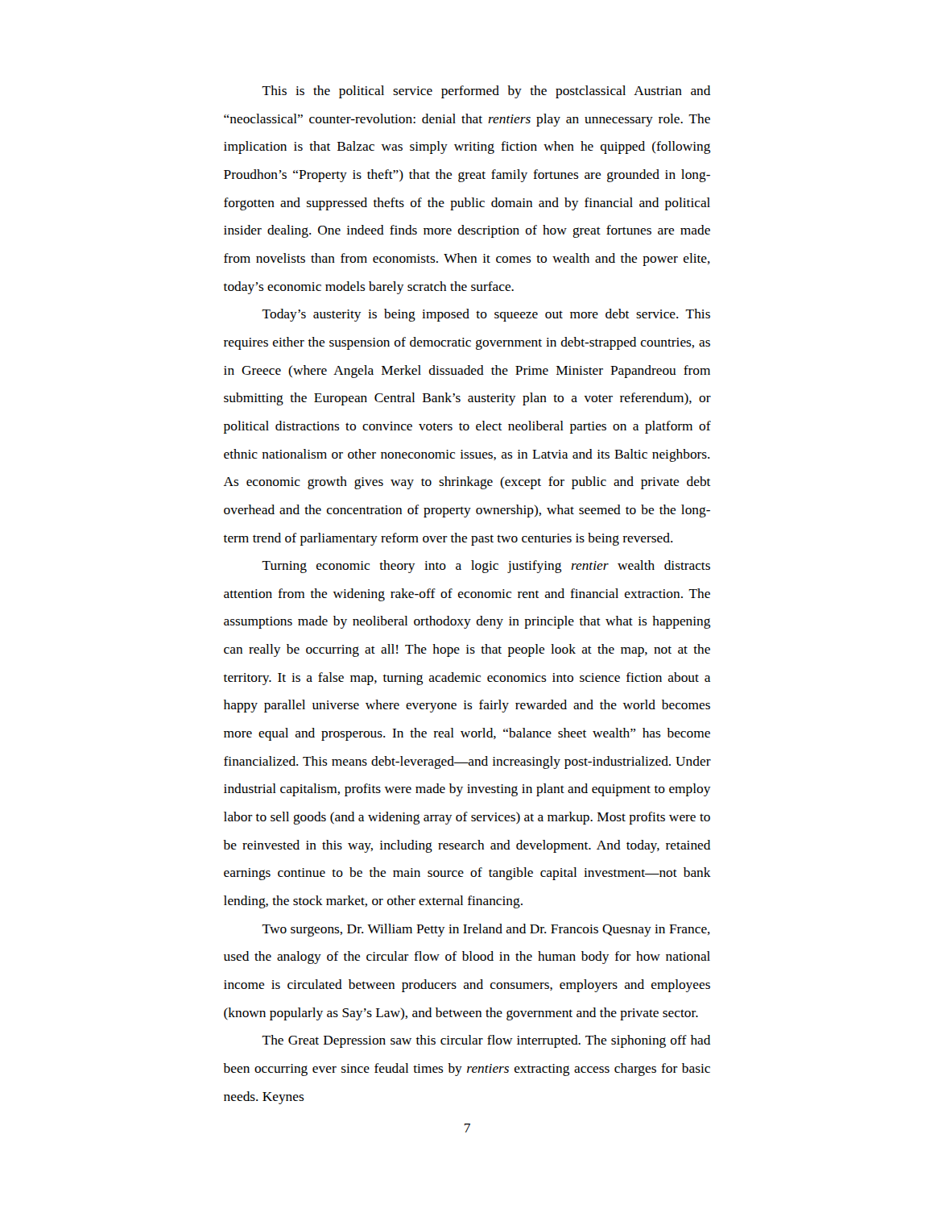This is the political service performed by the postclassical Austrian and “neoclassical” counter-revolution: denial that rentiers play an unnecessary role. The implication is that Balzac was simply writing fiction when he quipped (following Proudhon’s “Property is theft”) that the great family fortunes are grounded in long-forgotten and suppressed thefts of the public domain and by financial and political insider dealing. One indeed finds more description of how great fortunes are made from novelists than from economists. When it comes to wealth and the power elite, today’s economic models barely scratch the surface.
Today’s austerity is being imposed to squeeze out more debt service. This requires either the suspension of democratic government in debt-strapped countries, as in Greece (where Angela Merkel dissuaded the Prime Minister Papandreou from submitting the European Central Bank’s austerity plan to a voter referendum), or political distractions to convince voters to elect neoliberal parties on a platform of ethnic nationalism or other noneconomic issues, as in Latvia and its Baltic neighbors. As economic growth gives way to shrinkage (except for public and private debt overhead and the concentration of property ownership), what seemed to be the long-term trend of parliamentary reform over the past two centuries is being reversed.
Turning economic theory into a logic justifying rentier wealth distracts attention from the widening rake-off of economic rent and financial extraction. The assumptions made by neoliberal orthodoxy deny in principle that what is happening can really be occurring at all! The hope is that people look at the map, not at the territory. It is a false map, turning academic economics into science fiction about a happy parallel universe where everyone is fairly rewarded and the world becomes more equal and prosperous. In the real world, “balance sheet wealth” has become financialized. This means debt-leveraged—and increasingly post-industrialized. Under industrial capitalism, profits were made by investing in plant and equipment to employ labor to sell goods (and a widening array of services) at a markup. Most profits were to be reinvested in this way, including research and development. And today, retained earnings continue to be the main source of tangible capital investment—not bank lending, the stock market, or other external financing.
Two surgeons, Dr. William Petty in Ireland and Dr. Francois Quesnay in France, used the analogy of the circular flow of blood in the human body for how national income is circulated between producers and consumers, employers and employees (known popularly as Say’s Law), and between the government and the private sector.
The Great Depression saw this circular flow interrupted. The siphoning off had been occurring ever since feudal times by rentiers extracting access charges for basic needs. Keynes
7